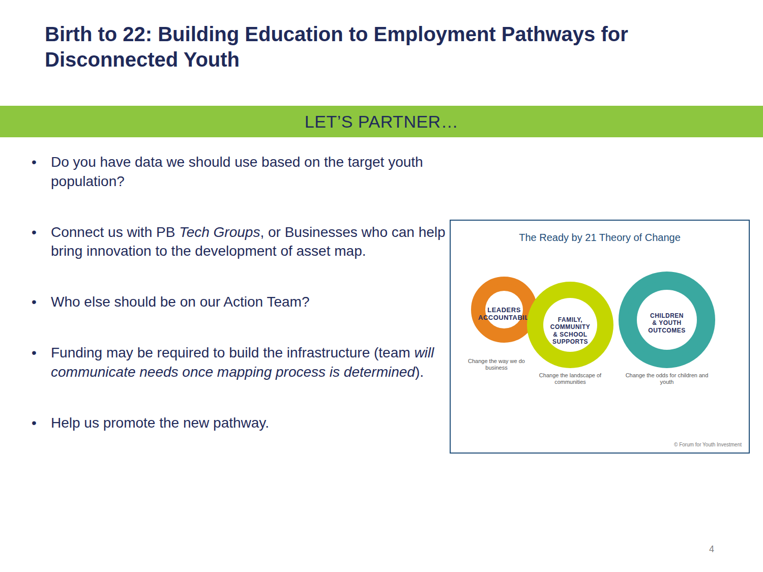Birth to 22: Building Education to Employment Pathways for Disconnected Youth
LET’S PARTNER…
Do you have data we should use based on the target youth population?
Connect us with PB Tech Groups, or Businesses who can help bring innovation to the development of asset map.
Who else should be on our Action Team?
Funding may be required to build the infrastructure (team will communicate needs once mapping process is determined).
Help us promote the new pathway.
The Ready by 21 Theory of Change
LEADERS
ACCOUNTABILITY
FAMILY,
COMMUNITY
& SCHOOL
SUPPORTS
CHILDREN
& YOUTH
OUTCOMES
Change the way we do business
Change the landscape of communities
Change the odds for children and youth
© Forum for Youth Investment
4